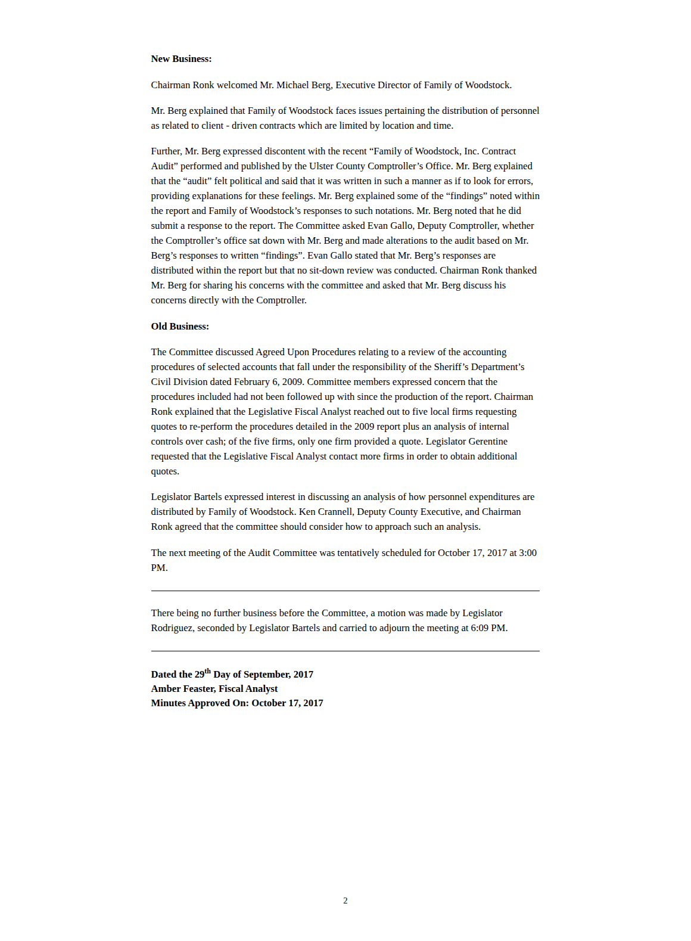New Business:
Chairman Ronk welcomed Mr. Michael Berg, Executive Director of Family of Woodstock.
Mr. Berg explained that Family of Woodstock faces issues pertaining the distribution of personnel as related to client - driven contracts which are limited by location and time.
Further, Mr. Berg expressed discontent with the recent “Family of Woodstock, Inc. Contract Audit” performed and published by the Ulster County Comptroller’s Office. Mr. Berg explained that the “audit” felt political and said that it was written in such a manner as if to look for errors, providing explanations for these feelings. Mr. Berg explained some of the “findings” noted within the report and Family of Woodstock’s responses to such notations. Mr. Berg noted that he did submit a response to the report. The Committee asked Evan Gallo, Deputy Comptroller, whether the Comptroller’s office sat down with Mr. Berg and made alterations to the audit based on Mr. Berg’s responses to written “findings”. Evan Gallo stated that Mr. Berg’s responses are distributed within the report but that no sit-down review was conducted. Chairman Ronk thanked Mr. Berg for sharing his concerns with the committee and asked that Mr. Berg discuss his concerns directly with the Comptroller.
Old Business:
The Committee discussed Agreed Upon Procedures relating to a review of the accounting procedures of selected accounts that fall under the responsibility of the Sheriff’s Department’s Civil Division dated February 6, 2009. Committee members expressed concern that the procedures included had not been followed up with since the production of the report. Chairman Ronk explained that the Legislative Fiscal Analyst reached out to five local firms requesting quotes to re-perform the procedures detailed in the 2009 report plus an analysis of internal controls over cash; of the five firms, only one firm provided a quote. Legislator Gerentine requested that the Legislative Fiscal Analyst contact more firms in order to obtain additional quotes.
Legislator Bartels expressed interest in discussing an analysis of how personnel expenditures are distributed by Family of Woodstock. Ken Crannell, Deputy County Executive, and Chairman Ronk agreed that the committee should consider how to approach such an analysis.
The next meeting of the Audit Committee was tentatively scheduled for October 17, 2017 at 3:00 PM.
There being no further business before the Committee, a motion was made by Legislator Rodriguez, seconded by Legislator Bartels and carried to adjourn the meeting at 6:09 PM.
Dated the 29th Day of September, 2017
Amber Feaster, Fiscal Analyst
Minutes Approved On: October 17, 2017
2